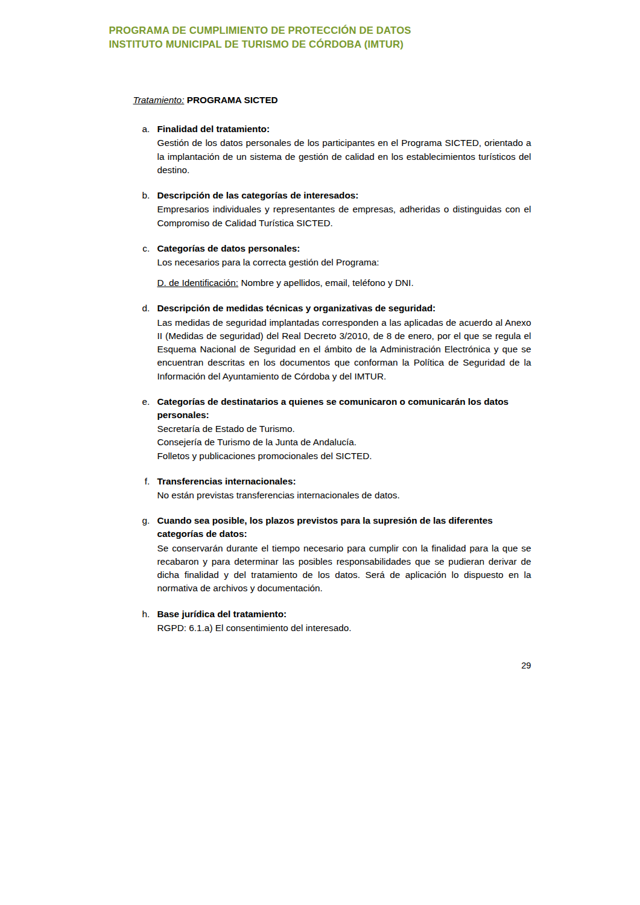PROGRAMA DE CUMPLIMIENTO DE PROTECCIÓN DE DATOS
INSTITUTO MUNICIPAL DE TURISMO DE CÓRDOBA (IMTUR)
Tratamiento: PROGRAMA SICTED
Finalidad del tratamiento:
Gestión de los datos personales de los participantes en el Programa SICTED, orientado a la implantación de un sistema de gestión de calidad en los establecimientos turísticos del destino.
Descripción de las categorías de interesados:
Empresarios individuales y representantes de empresas, adheridas o distinguidas con el Compromiso de Calidad Turística SICTED.
Categorías de datos personales:
Los necesarios para la correcta gestión del Programa:
D. de Identificación: Nombre y apellidos, email, teléfono y DNI.
Descripción de medidas técnicas y organizativas de seguridad:
Las medidas de seguridad implantadas corresponden a las aplicadas de acuerdo al Anexo II (Medidas de seguridad) del Real Decreto 3/2010, de 8 de enero, por el que se regula el Esquema Nacional de Seguridad en el ámbito de la Administración Electrónica y que se encuentran descritas en los documentos que conforman la Política de Seguridad de la Información del Ayuntamiento de Córdoba y del IMTUR.
Categorías de destinatarios a quienes se comunicaron o comunicarán los datos personales:
Secretaría de Estado de Turismo.
Consejería de Turismo de la Junta de Andalucía.
Folletos y publicaciones promocionales del SICTED.
Transferencias internacionales:
No están previstas transferencias internacionales de datos.
Cuando sea posible, los plazos previstos para la supresión de las diferentes categorías de datos:
Se conservarán durante el tiempo necesario para cumplir con la finalidad para la que se recabaron y para determinar las posibles responsabilidades que se pudieran derivar de dicha finalidad y del tratamiento de los datos. Será de aplicación lo dispuesto en la normativa de archivos y documentación.
Base jurídica del tratamiento:
RGPD: 6.1.a) El consentimiento del interesado.
29